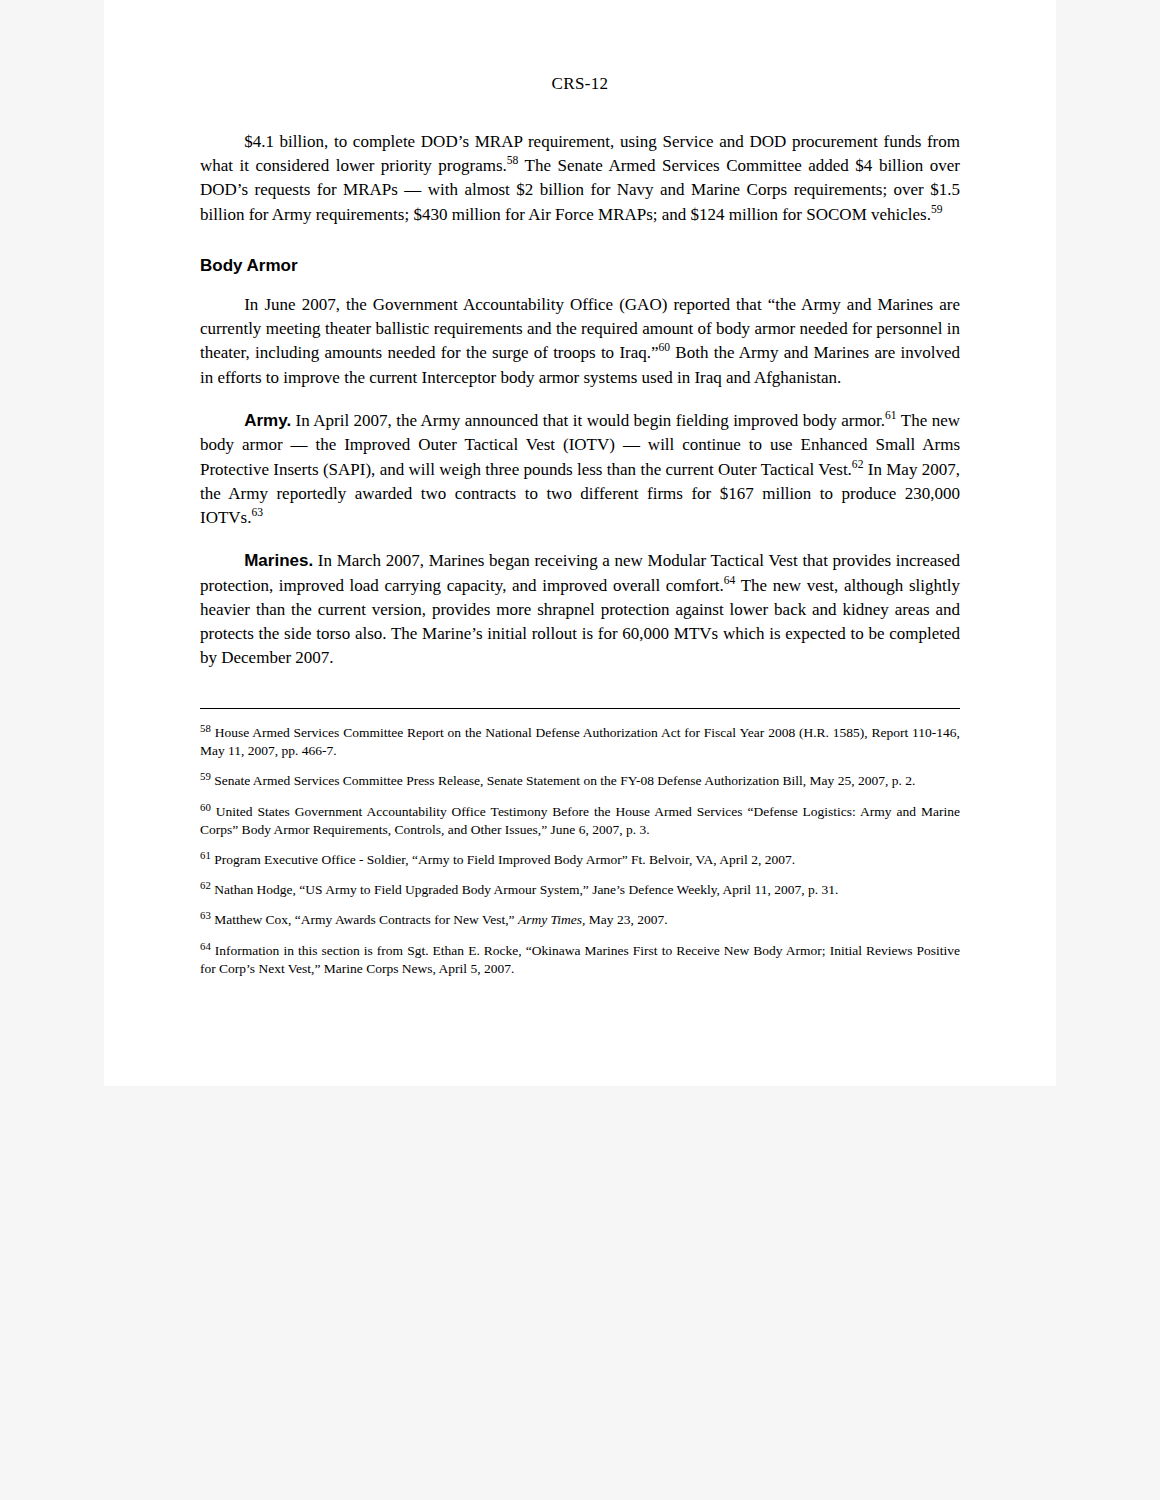CRS-12
$4.1 billion, to complete DOD’s MRAP requirement, using Service and DOD procurement funds from what it considered lower priority programs.58 The Senate Armed Services Committee added $4 billion over DOD’s requests for MRAPs — with almost $2 billion for Navy and Marine Corps requirements; over $1.5 billion for Army requirements; $430 million for Air Force MRAPs; and $124 million for SOCOM vehicles.59
Body Armor
In June 2007, the Government Accountability Office (GAO) reported that “the Army and Marines are currently meeting theater ballistic requirements and the required amount of body armor needed for personnel in theater, including amounts needed for the surge of troops to Iraq.”60 Both the Army and Marines are involved in efforts to improve the current Interceptor body armor systems used in Iraq and Afghanistan.
Army. In April 2007, the Army announced that it would begin fielding improved body armor.61 The new body armor — the Improved Outer Tactical Vest (IOTV) — will continue to use Enhanced Small Arms Protective Inserts (SAPI), and will weigh three pounds less than the current Outer Tactical Vest.62 In May 2007, the Army reportedly awarded two contracts to two different firms for $167 million to produce 230,000 IOTVs.63
Marines. In March 2007, Marines began receiving a new Modular Tactical Vest that provides increased protection, improved load carrying capacity, and improved overall comfort.64 The new vest, although slightly heavier than the current version, provides more shrapnel protection against lower back and kidney areas and protects the side torso also. The Marine’s initial rollout is for 60,000 MTVs which is expected to be completed by December 2007.
58 House Armed Services Committee Report on the National Defense Authorization Act for Fiscal Year 2008 (H.R. 1585), Report 110-146, May 11, 2007, pp. 466-7.
59 Senate Armed Services Committee Press Release, Senate Statement on the FY-08 Defense Authorization Bill, May 25, 2007, p. 2.
60 United States Government Accountability Office Testimony Before the House Armed Services “Defense Logistics: Army and Marine Corps” Body Armor Requirements, Controls, and Other Issues,” June 6, 2007, p. 3.
61 Program Executive Office - Soldier, “Army to Field Improved Body Armor” Ft. Belvoir, VA, April 2, 2007.
62 Nathan Hodge, “US Army to Field Upgraded Body Armour System,” Jane’s Defence Weekly, April 11, 2007, p. 31.
63 Matthew Cox, “Army Awards Contracts for New Vest,” Army Times, May 23, 2007.
64 Information in this section is from Sgt. Ethan E. Rocke, “Okinawa Marines First to Receive New Body Armor; Initial Reviews Positive for Corp’s Next Vest,” Marine Corps News, April 5, 2007.